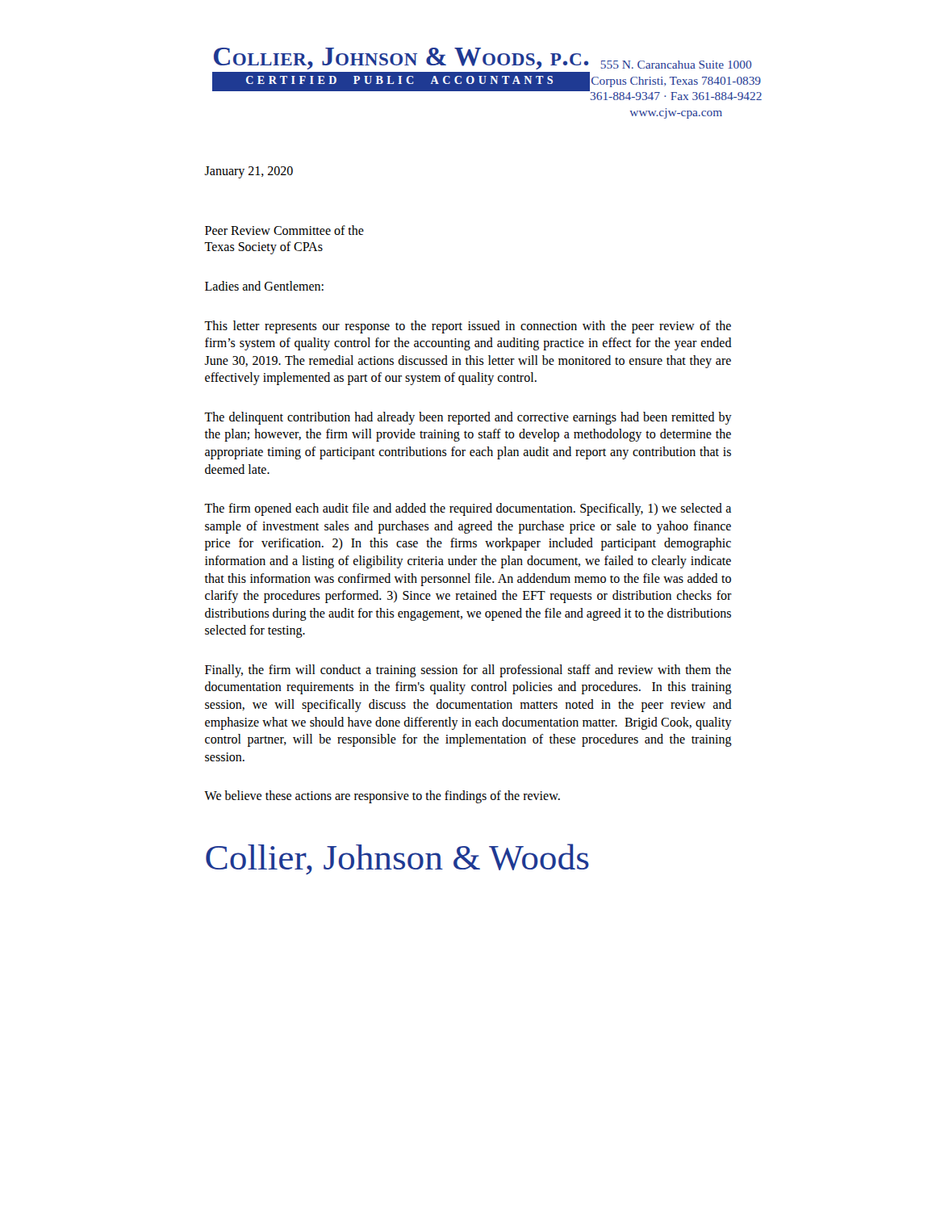Collier, Johnson & Woods, p.c.
CERTIFIED PUBLIC ACCOUNTANTS
555 N. Carancahua Suite 1000
Corpus Christi, Texas 78401-0839
361-884-9347 · Fax 361-884-9422
www.cjw-cpa.com
January 21, 2020
Peer Review Committee of the
Texas Society of CPAs
Ladies and Gentlemen:
This letter represents our response to the report issued in connection with the peer review of the firm’s system of quality control for the accounting and auditing practice in effect for the year ended June 30, 2019. The remedial actions discussed in this letter will be monitored to ensure that they are effectively implemented as part of our system of quality control.
The delinquent contribution had already been reported and corrective earnings had been remitted by the plan; however, the firm will provide training to staff to develop a methodology to determine the appropriate timing of participant contributions for each plan audit and report any contribution that is deemed late.
The firm opened each audit file and added the required documentation. Specifically, 1) we selected a sample of investment sales and purchases and agreed the purchase price or sale to yahoo finance price for verification. 2) In this case the firms workpaper included participant demographic information and a listing of eligibility criteria under the plan document, we failed to clearly indicate that this information was confirmed with personnel file. An addendum memo to the file was added to clarify the procedures performed. 3) Since we retained the EFT requests or distribution checks for distributions during the audit for this engagement, we opened the file and agreed it to the distributions selected for testing.
Finally, the firm will conduct a training session for all professional staff and review with them the documentation requirements in the firm's quality control policies and procedures. In this training session, we will specifically discuss the documentation matters noted in the peer review and emphasize what we should have done differently in each documentation matter. Brigid Cook, quality control partner, will be responsible for the implementation of these procedures and the training session.
We believe these actions are responsive to the findings of the review.
Collier, Johnson & Woods